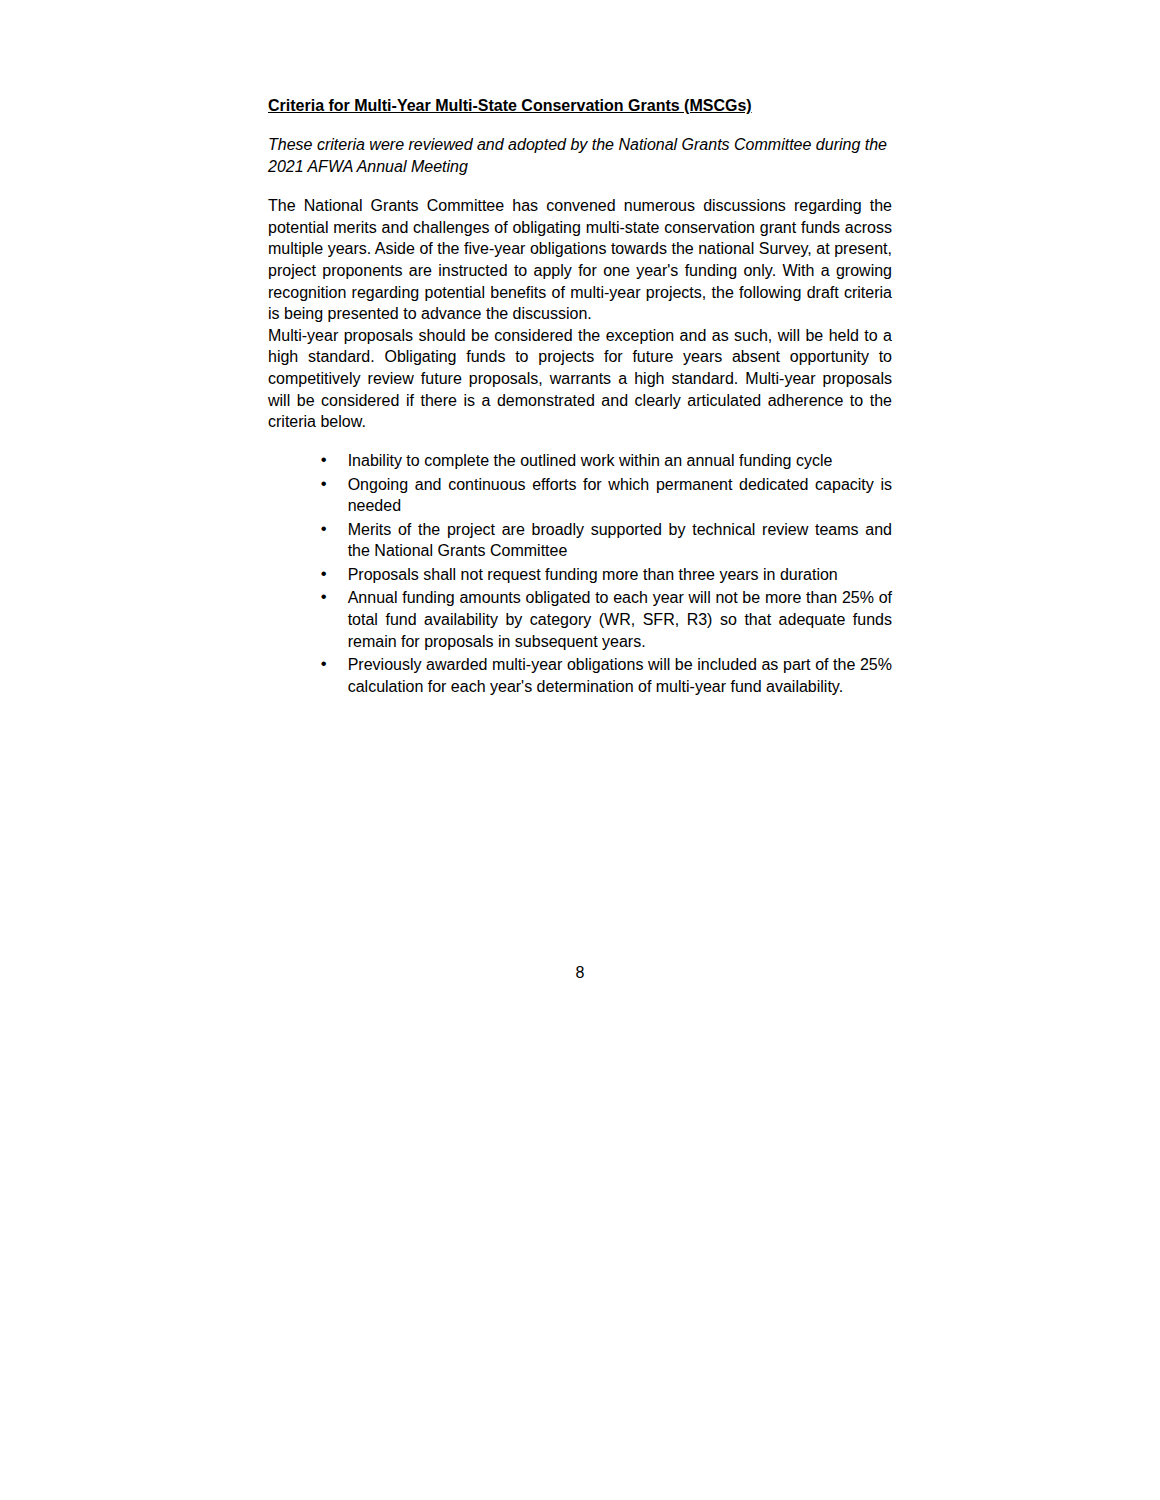Criteria for Multi-Year Multi-State Conservation Grants (MSCGs)
These criteria were reviewed and adopted by the National Grants Committee during the 2021 AFWA Annual Meeting
The National Grants Committee has convened numerous discussions regarding the potential merits and challenges of obligating multi-state conservation grant funds across multiple years. Aside of the five-year obligations towards the national Survey, at present, project proponents are instructed to apply for one year's funding only. With a growing recognition regarding potential benefits of multi-year projects, the following draft criteria is being presented to advance the discussion.
Multi-year proposals should be considered the exception and as such, will be held to a high standard. Obligating funds to projects for future years absent opportunity to competitively review future proposals, warrants a high standard. Multi-year proposals will be considered if there is a demonstrated and clearly articulated adherence to the criteria below.
Inability to complete the outlined work within an annual funding cycle
Ongoing and continuous efforts for which permanent dedicated capacity is needed
Merits of the project are broadly supported by technical review teams and the National Grants Committee
Proposals shall not request funding more than three years in duration
Annual funding amounts obligated to each year will not be more than 25% of total fund availability by category (WR, SFR, R3) so that adequate funds remain for proposals in subsequent years.
Previously awarded multi-year obligations will be included as part of the 25% calculation for each year's determination of multi-year fund availability.
8